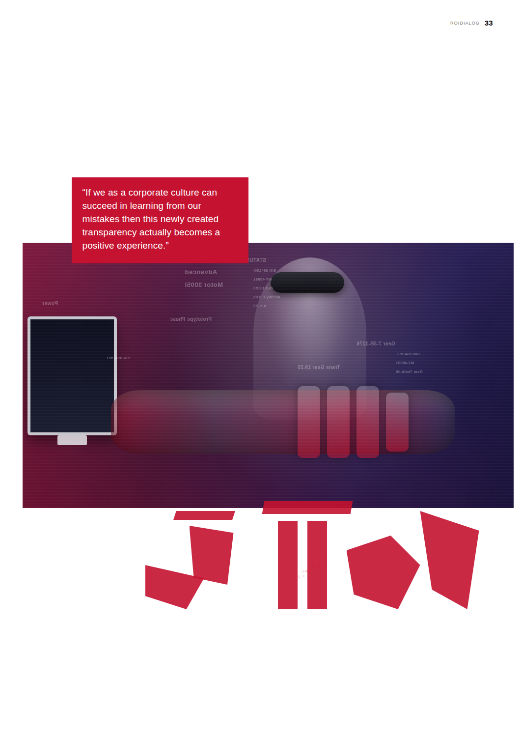ROIDIALOG 33
Advanced Motor 3005I Prototype Phase Power STATUS S/N 394150I MT-45091 Out 10150 Weekly P 0.05 n.c. 20 Gear 7-3B-1276 Trans Gear 19.25 S/N 394150T MT-45091 Gear Teeth-40 S/N 394150T
“If we as a corporate culture can succeed in learning from our mistakes then this newly created transparency actually becomes a positive experience.”